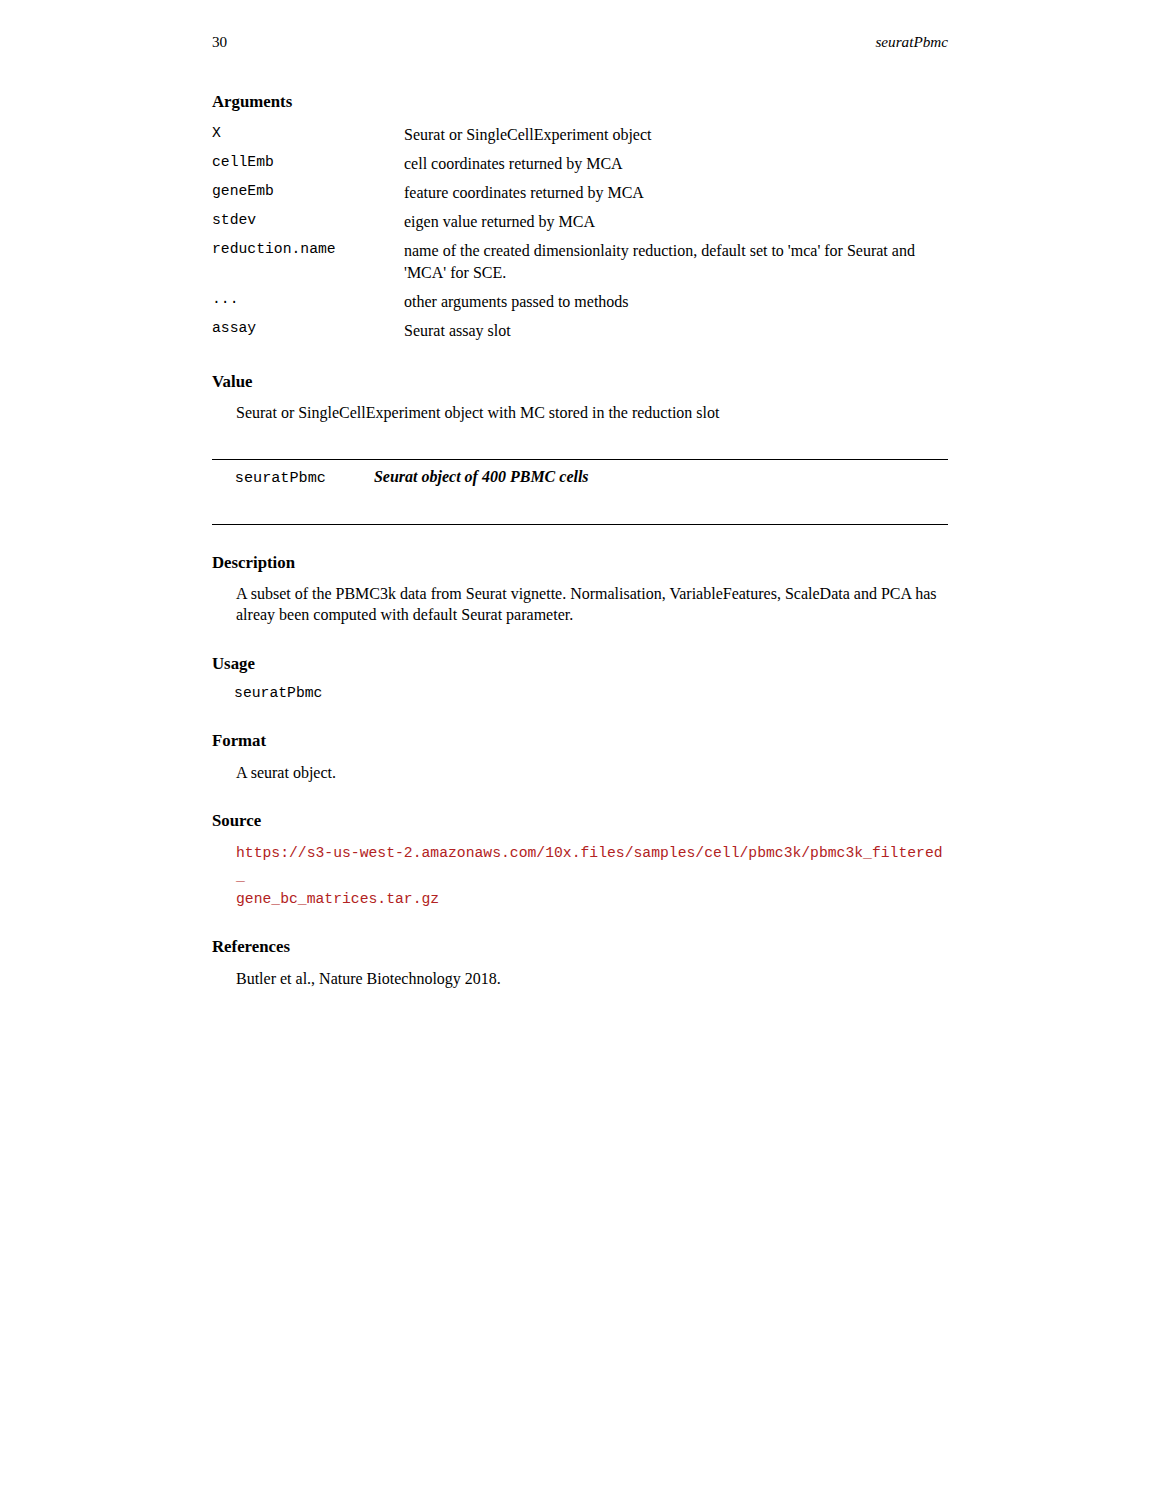30 seuratPbmc
Arguments
X
Seurat or SingleCellExperiment object
cellEmb
cell coordinates returned by MCA
geneEmb
feature coordinates returned by MCA
stdev
eigen value returned by MCA
reduction.name
name of the created dimensionlaity reduction, default set to 'mca' for Seurat and 'MCA' for SCE.
...
other arguments passed to methods
assay
Seurat assay slot
Value
Seurat or SingleCellExperiment object with MC stored in the reduction slot
seuratPbmc Seurat object of 400 PBMC cells
Description
A subset of the PBMC3k data from Seurat vignette. Normalisation, VariableFeatures, ScaleData and PCA has alreay been computed with default Seurat parameter.
Usage
seuratPbmc
Format
A seurat object.
Source
https://s3-us-west-2.amazonaws.com/10x.files/samples/cell/pbmc3k/pbmc3k_filtered_
gene_bc_matrices.tar.gz
References
Butler et al., Nature Biotechnology 2018.